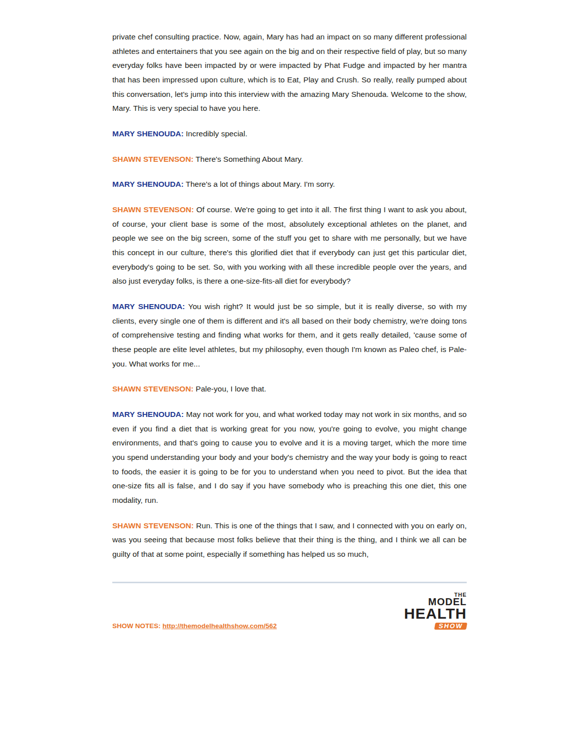private chef consulting practice. Now, again, Mary has had an impact on so many different professional athletes and entertainers that you see again on the big and on their respective field of play, but so many everyday folks have been impacted by or were impacted by Phat Fudge and impacted by her mantra that has been impressed upon culture, which is to Eat, Play and Crush. So really, really pumped about this conversation, let's jump into this interview with the amazing Mary Shenouda. Welcome to the show, Mary. This is very special to have you here.
MARY SHENOUDA: Incredibly special.
SHAWN STEVENSON: There's Something About Mary.
MARY SHENOUDA: There's a lot of things about Mary. I'm sorry.
SHAWN STEVENSON: Of course. We're going to get into it all. The first thing I want to ask you about, of course, your client base is some of the most, absolutely exceptional athletes on the planet, and people we see on the big screen, some of the stuff you get to share with me personally, but we have this concept in our culture, there's this glorified diet that if everybody can just get this particular diet, everybody's going to be set. So, with you working with all these incredible people over the years, and also just everyday folks, is there a one-size-fits-all diet for everybody?
MARY SHENOUDA: You wish right? It would just be so simple, but it is really diverse, so with my clients, every single one of them is different and it's all based on their body chemistry, we're doing tons of comprehensive testing and finding what works for them, and it gets really detailed, 'cause some of these people are elite level athletes, but my philosophy, even though I'm known as Paleo chef, is Pale-you. What works for me...
SHAWN STEVENSON: Pale-you, I love that.
MARY SHENOUDA: May not work for you, and what worked today may not work in six months, and so even if you find a diet that is working great for you now, you're going to evolve, you might change environments, and that's going to cause you to evolve and it is a moving target, which the more time you spend understanding your body and your body's chemistry and the way your body is going to react to foods, the easier it is going to be for you to understand when you need to pivot. But the idea that one-size fits all is false, and I do say if you have somebody who is preaching this one diet, this one modality, run.
SHAWN STEVENSON: Run. This is one of the things that I saw, and I connected with you on early on, was you seeing that because most folks believe that their thing is the thing, and I think we all can be guilty of that at some point, especially if something has helped us so much,
SHOW NOTES: http://themodelhealthshow.com/562
THE MODEL HEALTH SHOW